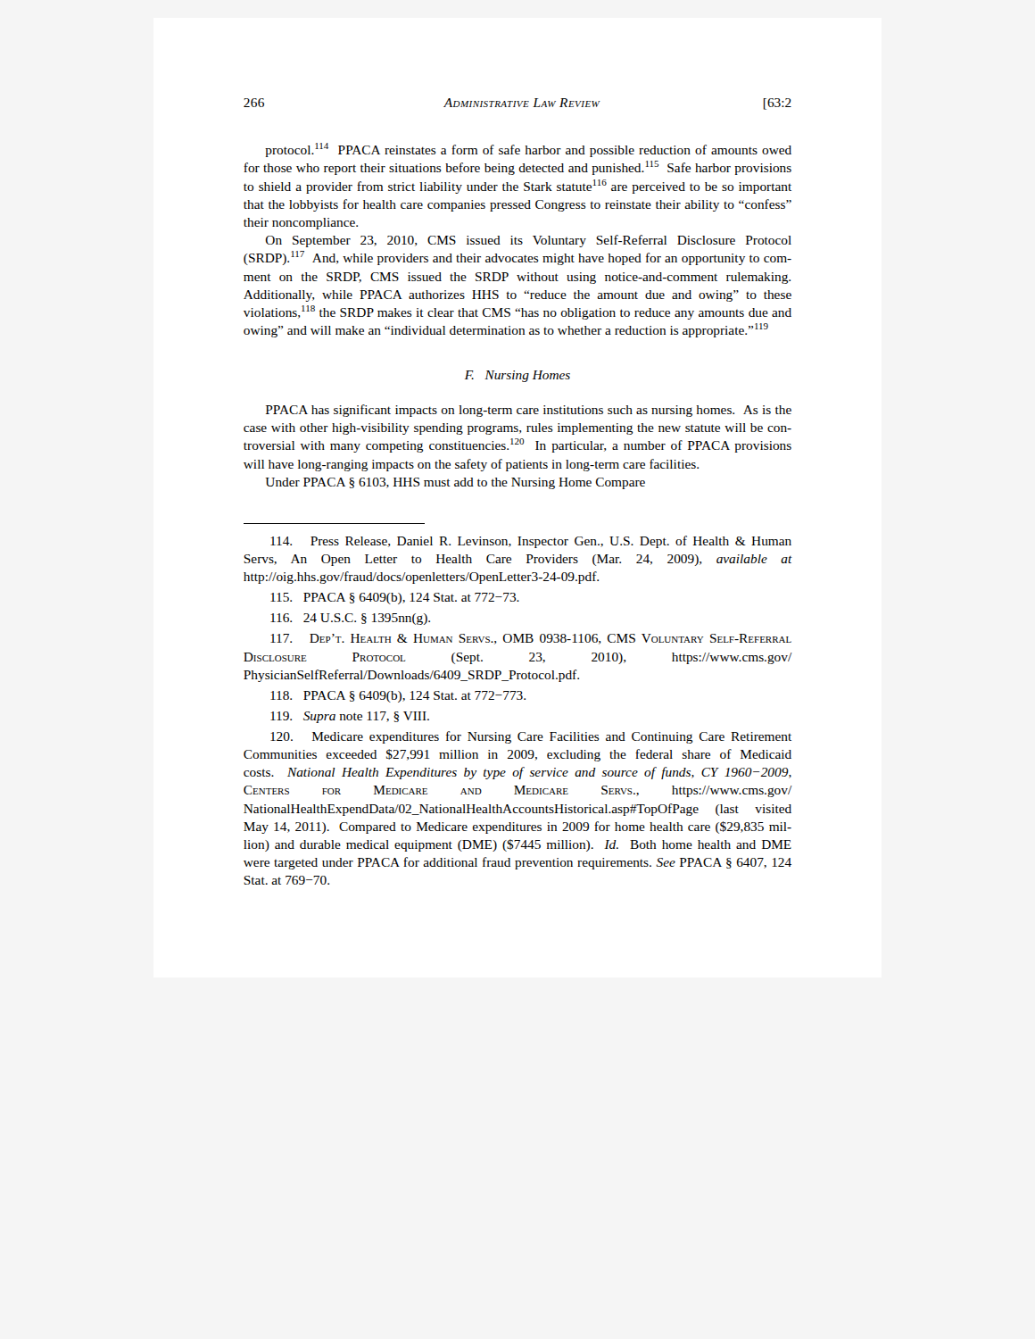266 Administrative Law Review [63:2
protocol.114 PPACA reinstates a form of safe harbor and possible reduction of amounts owed for those who report their situations before being detected and punished.115 Safe harbor provisions to shield a provider from strict liability under the Stark statute116 are perceived to be so important that the lobbyists for health care companies pressed Congress to reinstate their ability to “confess” their noncompliance.
On September 23, 2010, CMS issued its Voluntary Self-Referral Disclosure Protocol (SRDP).117 And, while providers and their advocates might have hoped for an opportunity to comment on the SRDP, CMS issued the SRDP without using notice-and-comment rulemaking. Additionally, while PPACA authorizes HHS to “reduce the amount due and owing” to these violations,118 the SRDP makes it clear that CMS “has no obligation to reduce any amounts due and owing” and will make an “individual determination as to whether a reduction is appropriate.”119
F. Nursing Homes
PPACA has significant impacts on long-term care institutions such as nursing homes. As is the case with other high-visibility spending programs, rules implementing the new statute will be controversial with many competing constituencies.120 In particular, a number of PPACA provisions will have long-ranging impacts on the safety of patients in long-term care facilities.
Under PPACA § 6103, HHS must add to the Nursing Home Compare
114. Press Release, Daniel R. Levinson, Inspector Gen., U.S. Dept. of Health & Human Servs, An Open Letter to Health Care Providers (Mar. 24, 2009), available at http://oig.hhs.gov/fraud/docs/openletters/OpenLetter3-24-09.pdf.
115. PPACA § 6409(b), 124 Stat. at 772−73.
116. 24 U.S.C. § 1395nn(g).
117. Dep’t. Health & Human Servs., OMB 0938-1106, CMS Voluntary Self-Referral Disclosure Protocol (Sept. 23, 2010), https://www.cms.gov/ PhysicianSelfReferral/Downloads/6409_SRDP_Protocol.pdf.
118. PPACA § 6409(b), 124 Stat. at 772−773.
119. Supra note 117, § VIII.
120. Medicare expenditures for Nursing Care Facilities and Continuing Care Retirement Communities exceeded $27,991 million in 2009, excluding the federal share of Medicaid costs. National Health Expenditures by type of service and source of funds, CY 1960−2009, Centers for Medicare and Medicare Servs., https://www.cms.gov/ NationalHealthExpendData/02_NationalHealthAccountsHistorical.asp#TopOfPage (last visited May 14, 2011). Compared to Medicare expenditures in 2009 for home health care ($29,835 million) and durable medical equipment (DME) ($7445 million). Id. Both home health and DME were targeted under PPACA for additional fraud prevention requirements. See PPACA § 6407, 124 Stat. at 769−70.